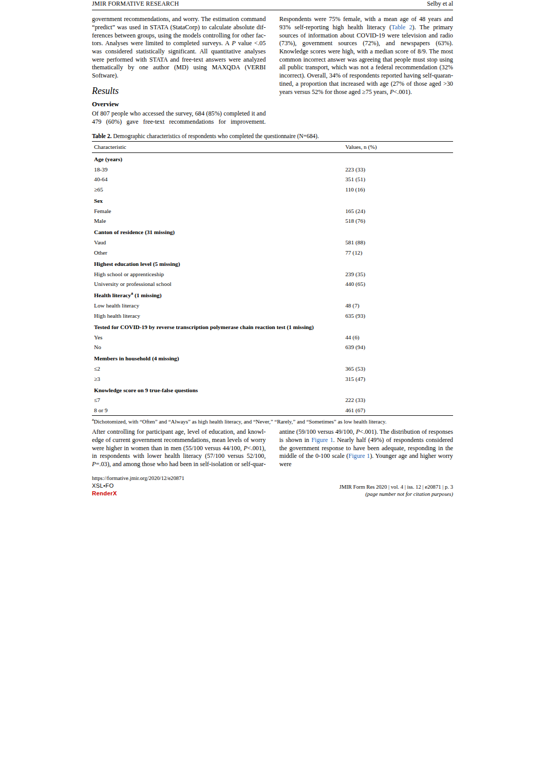JMIR FORMATIVE RESEARCH
Selby et al
government recommendations, and worry. The estimation command “predict” was used in STATA (StataCorp) to calculate absolute differences between groups, using the models controlling for other factors. Analyses were limited to completed surveys. A P value <.05 was considered statistically significant. All quantitative analyses were performed with STATA and free-text answers were analyzed thematically by one author (MD) using MAXQDA (VERBI Software).
Results
Overview
Of 807 people who accessed the survey, 684 (85%) completed it and 479 (60%) gave free-text recommendations for improvement. Respondents were 75% female, with a mean age of 48 years and 93% self-reporting high health literacy (Table 2). The primary sources of information about COVID-19 were television and radio (73%), government sources (72%), and newspapers (63%). Knowledge scores were high, with a median score of 8/9. The most common incorrect answer was agreeing that people must stop using all public transport, which was not a federal recommendation (32% incorrect). Overall, 34% of respondents reported having self-quarantined, a proportion that increased with age (27% of those aged >30 years versus 52% for those aged ≥75 years, P<.001).
Table 2. Demographic characteristics of respondents who completed the questionnaire (N=684).
| Characteristic | Values, n (%) |
| --- | --- |
| Age (years) |
| 18-39 | 223 (33) |
| 40-64 | 351 (51) |
| ≥65 | 110 (16) |
| Sex |
| Female | 165 (24) |
| Male | 518 (76) |
| Canton of residence (31 missing) |
| Vaud | 581 (88) |
| Other | 77 (12) |
| Highest education level (5 missing) |
| High school or apprenticeship | 239 (35) |
| University or professional school | 440 (65) |
| Health literacy a (1 missing) |
| Low health literacy | 48 (7) |
| High health literacy | 635 (93) |
| Tested for COVID-19 by reverse transcription polymerase chain reaction test (1 missing) |
| Yes | 44 (6) |
| No | 639 (94) |
| Members in household (4 missing) |
| ≤2 | 365 (53) |
| ≥3 | 315 (47) |
| Knowledge score on 9 true-false questions |
| ≤7 | 222 (33) |
| 8 or 9 | 461 (67) |
aDichotomized, with “Often” and “Always” as high health literacy, and “Never,” “Rarely,” and “Sometimes” as low health literacy.
After controlling for participant age, level of education, and knowledge of current government recommendations, mean levels of worry were higher in women than in men (55/100 versus 44/100, P<.001), in respondents with lower health literacy (57/100 versus 52/100, P=.03), and among those who had been in self-isolation or self-quarantine (59/100 versus 49/100, P<.001). The distribution of responses is shown in Figure 1. Nearly half (49%) of respondents considered the government response to have been adequate, responding in the middle of the 0-100 scale (Figure 1). Younger age and higher worry were
https://formative.jmir.org/2020/12/e20871
XSL•FO
Render X
JMIR Form Res 2020 | vol. 4 | iss. 12 | e20871 | p. 3
(page number not for citation purposes)